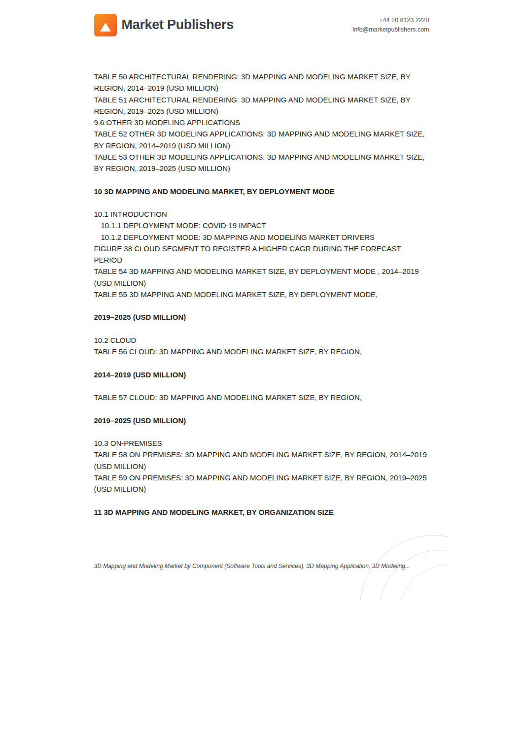Market Publishers
+44 20 8123 2220
info@marketpublishers.com
TABLE 50 ARCHITECTURAL RENDERING: 3D MAPPING AND MODELING MARKET SIZE, BY REGION, 2014–2019 (USD MILLION)
TABLE 51 ARCHITECTURAL RENDERING: 3D MAPPING AND MODELING MARKET SIZE, BY REGION, 2019–2025 (USD MILLION)
9.6 OTHER 3D MODELING APPLICATIONS
TABLE 52 OTHER 3D MODELING APPLICATIONS: 3D MAPPING AND MODELING MARKET SIZE, BY REGION, 2014–2019 (USD MILLION)
TABLE 53 OTHER 3D MODELING APPLICATIONS: 3D MAPPING AND MODELING MARKET SIZE, BY REGION, 2019–2025 (USD MILLION)
10 3D MAPPING AND MODELING MARKET, BY DEPLOYMENT MODE
10.1 INTRODUCTION
10.1.1 DEPLOYMENT MODE: COVID-19 IMPACT
10.1.2 DEPLOYMENT MODE: 3D MAPPING AND MODELING MARKET DRIVERS
FIGURE 38 CLOUD SEGMENT TO REGISTER A HIGHER CAGR DURING THE FORECAST PERIOD
TABLE 54 3D MAPPING AND MODELING MARKET SIZE, BY DEPLOYMENT MODE , 2014–2019 (USD MILLION)
TABLE 55 3D MAPPING AND MODELING MARKET SIZE, BY DEPLOYMENT MODE,
2019–2025 (USD MILLION)
10.2 CLOUD
TABLE 56 CLOUD: 3D MAPPING AND MODELING MARKET SIZE, BY REGION,
2014–2019 (USD MILLION)
TABLE 57 CLOUD: 3D MAPPING AND MODELING MARKET SIZE, BY REGION,
2019–2025 (USD MILLION)
10.3 ON-PREMISES
TABLE 58 ON-PREMISES: 3D MAPPING AND MODELING MARKET SIZE, BY REGION, 2014–2019 (USD MILLION)
TABLE 59 ON-PREMISES: 3D MAPPING AND MODELING MARKET SIZE, BY REGION, 2019–2025 (USD MILLION)
11 3D MAPPING AND MODELING MARKET, BY ORGANIZATION SIZE
3D Mapping and Modeling Market by Component (Software Tools and Services), 3D Mapping Application, 3D Modeling...